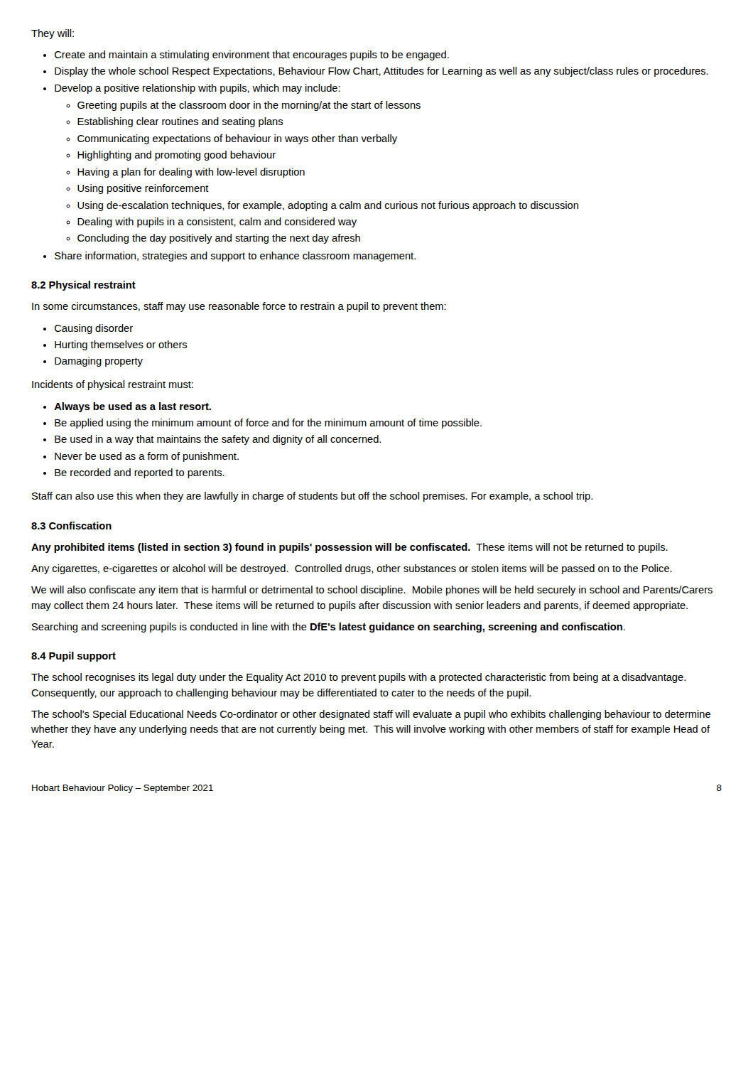They will:
Create and maintain a stimulating environment that encourages pupils to be engaged.
Display the whole school Respect Expectations, Behaviour Flow Chart, Attitudes for Learning as well as any subject/class rules or procedures.
Develop a positive relationship with pupils, which may include:
Greeting pupils at the classroom door in the morning/at the start of lessons
Establishing clear routines and seating plans
Communicating expectations of behaviour in ways other than verbally
Highlighting and promoting good behaviour
Having a plan for dealing with low-level disruption
Using positive reinforcement
Using de-escalation techniques, for example, adopting a calm and curious not furious approach to discussion
Dealing with pupils in a consistent, calm and considered way
Concluding the day positively and starting the next day afresh
Share information, strategies and support to enhance classroom management.
8.2 Physical restraint
In some circumstances, staff may use reasonable force to restrain a pupil to prevent them:
Causing disorder
Hurting themselves or others
Damaging property
Incidents of physical restraint must:
Always be used as a last resort.
Be applied using the minimum amount of force and for the minimum amount of time possible.
Be used in a way that maintains the safety and dignity of all concerned.
Never be used as a form of punishment.
Be recorded and reported to parents.
Staff can also use this when they are lawfully in charge of students but off the school premises. For example, a school trip.
8.3 Confiscation
Any prohibited items (listed in section 3) found in pupils' possession will be confiscated. These items will not be returned to pupils.
Any cigarettes, e-cigarettes or alcohol will be destroyed. Controlled drugs, other substances or stolen items will be passed on to the Police.
We will also confiscate any item that is harmful or detrimental to school discipline. Mobile phones will be held securely in school and Parents/Carers may collect them 24 hours later. These items will be returned to pupils after discussion with senior leaders and parents, if deemed appropriate.
Searching and screening pupils is conducted in line with the DfE's latest guidance on searching, screening and confiscation.
8.4 Pupil support
The school recognises its legal duty under the Equality Act 2010 to prevent pupils with a protected characteristic from being at a disadvantage. Consequently, our approach to challenging behaviour may be differentiated to cater to the needs of the pupil.
The school's Special Educational Needs Co-ordinator or other designated staff will evaluate a pupil who exhibits challenging behaviour to determine whether they have any underlying needs that are not currently being met. This will involve working with other members of staff for example Head of Year.
Hobart Behaviour Policy – September 2021 8